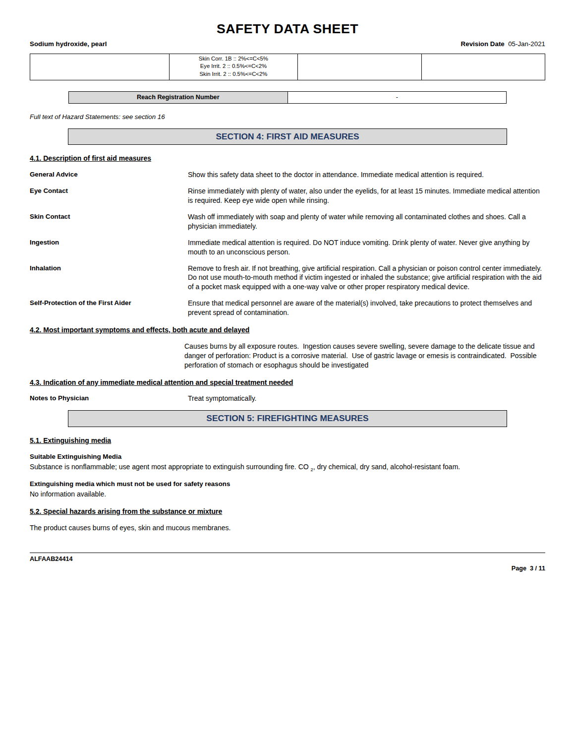SAFETY DATA SHEET
Sodium hydroxide, pearl
Revision Date 05-Jan-2021
| | Skin Corr. 1B :: 2%<=C<5% Eye Irrit. 2 :: 0.5%<=C<2% Skin Irrit. 2 :: 0.5%<=C<2% | | |
| Reach Registration Number | - |
Full text of Hazard Statements: see section 16
SECTION 4: FIRST AID MEASURES
4.1. Description of first aid measures
General Advice
Show this safety data sheet to the doctor in attendance. Immediate medical attention is required.
Eye Contact
Rinse immediately with plenty of water, also under the eyelids, for at least 15 minutes. Immediate medical attention is required. Keep eye wide open while rinsing.
Skin Contact
Wash off immediately with soap and plenty of water while removing all contaminated clothes and shoes. Call a physician immediately.
Ingestion
Immediate medical attention is required. Do NOT induce vomiting. Drink plenty of water. Never give anything by mouth to an unconscious person.
Inhalation
Remove to fresh air. If not breathing, give artificial respiration. Call a physician or poison control center immediately. Do not use mouth-to-mouth method if victim ingested or inhaled the substance; give artificial respiration with the aid of a pocket mask equipped with a one-way valve or other proper respiratory medical device.
Self-Protection of the First Aider
Ensure that medical personnel are aware of the material(s) involved, take precautions to protect themselves and prevent spread of contamination.
4.2. Most important symptoms and effects, both acute and delayed
Causes burns by all exposure routes. Ingestion causes severe swelling, severe damage to the delicate tissue and danger of perforation: Product is a corrosive material. Use of gastric lavage or emesis is contraindicated. Possible perforation of stomach or esophagus should be investigated
4.3. Indication of any immediate medical attention and special treatment needed
Notes to Physician
Treat symptomatically.
SECTION 5: FIREFIGHTING MEASURES
5.1. Extinguishing media
Suitable Extinguishing Media
Substance is nonflammable; use agent most appropriate to extinguish surrounding fire. CO 2, dry chemical, dry sand, alcohol-resistant foam.
Extinguishing media which must not be used for safety reasons
No information available.
5.2. Special hazards arising from the substance or mixture
The product causes burns of eyes, skin and mucous membranes.
ALFAAB24414
Page 3 / 11